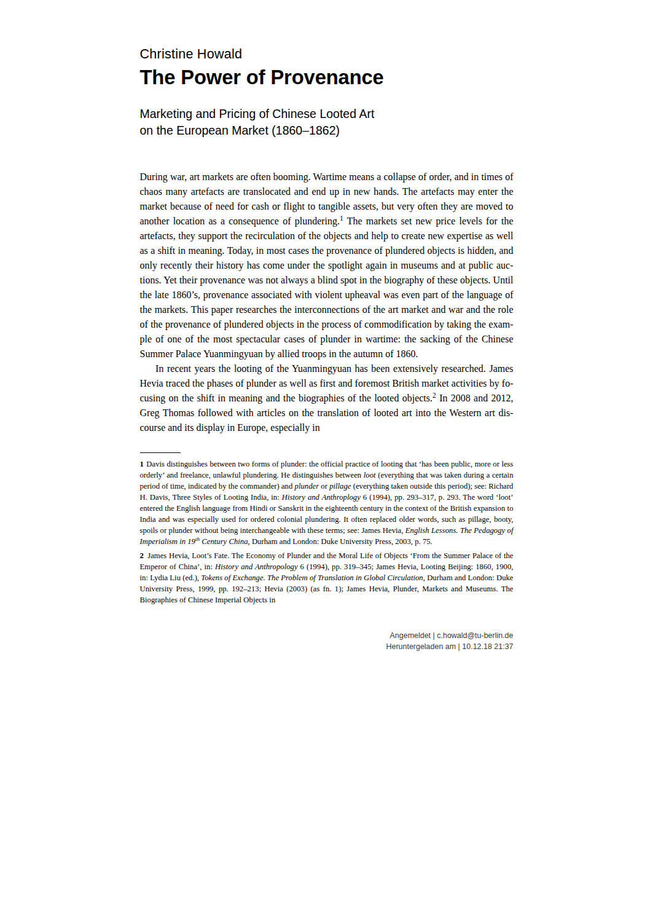Christine Howald
The Power of Provenance
Marketing and Pricing of Chinese Looted Art
on the European Market (1860–1862)
During war, art markets are often booming. Wartime means a collapse of order, and in times of chaos many artefacts are translocated and end up in new hands. The artefacts may enter the market because of need for cash or flight to tangible assets, but very often they are moved to another location as a consequence of plundering.1 The markets set new price levels for the artefacts, they support the recirculation of the objects and help to create new expertise as well as a shift in meaning. Today, in most cases the provenance of plundered objects is hidden, and only recently their history has come under the spotlight again in museums and at public auctions. Yet their provenance was not always a blind spot in the biography of these objects. Until the late 1860’s, provenance associated with violent upheaval was even part of the language of the markets. This paper researches the interconnections of the art market and war and the role of the provenance of plundered objects in the process of commodification by taking the example of one of the most spectacular cases of plunder in wartime: the sacking of the Chinese Summer Palace Yuanmingyuan by allied troops in the autumn of 1860.
In recent years the looting of the Yuanmingyuan has been extensively researched. James Hevia traced the phases of plunder as well as first and foremost British market activities by focusing on the shift in meaning and the biographies of the looted objects.2 In 2008 and 2012, Greg Thomas followed with articles on the translation of looted art into the Western art discourse and its display in Europe, especially in
1 Davis distinguishes between two forms of plunder: the official practice of looting that ‘has been public, more or less orderly’ and freelance, unlawful plundering. He distinguishes between loot (everything that was taken during a certain period of time, indicated by the commander) and plunder or pillage (everything taken outside this period); see: Richard H. Davis, Three Styles of Looting India, in: History and Anthroplogy 6 (1994), pp. 293–317, p. 293. The word ‘loot’ entered the English language from Hindi or Sanskrit in the eighteenth century in the context of the British expansion to India and was especially used for ordered colonial plundering. It often replaced older words, such as pillage, booty, spoils or plunder without being interchangeable with these terms; see: James Hevia, English Lessons. The Pedagogy of Imperialism in 19th Century China, Durham and London: Duke University Press, 2003, p. 75.
2 James Hevia, Loot’s Fate. The Economy of Plunder and the Moral Life of Objects ‘From the Summer Palace of the Emperor of China’, in: History and Anthropology 6 (1994), pp. 319–345; James Hevia, Looting Beijing: 1860, 1900, in: Lydia Liu (ed.), Tokens of Exchange. The Problem of Translation in Global Circulation, Durham and London: Duke University Press, 1999, pp. 192–213; Hevia (2003) (as fn. 1); James Hevia, Plunder, Markets and Museums. The Biographies of Chinese Imperial Objects in
Angemeldet | c.howald@tu-berlin.de
Heruntergeladen am | 10.12.18 21:37